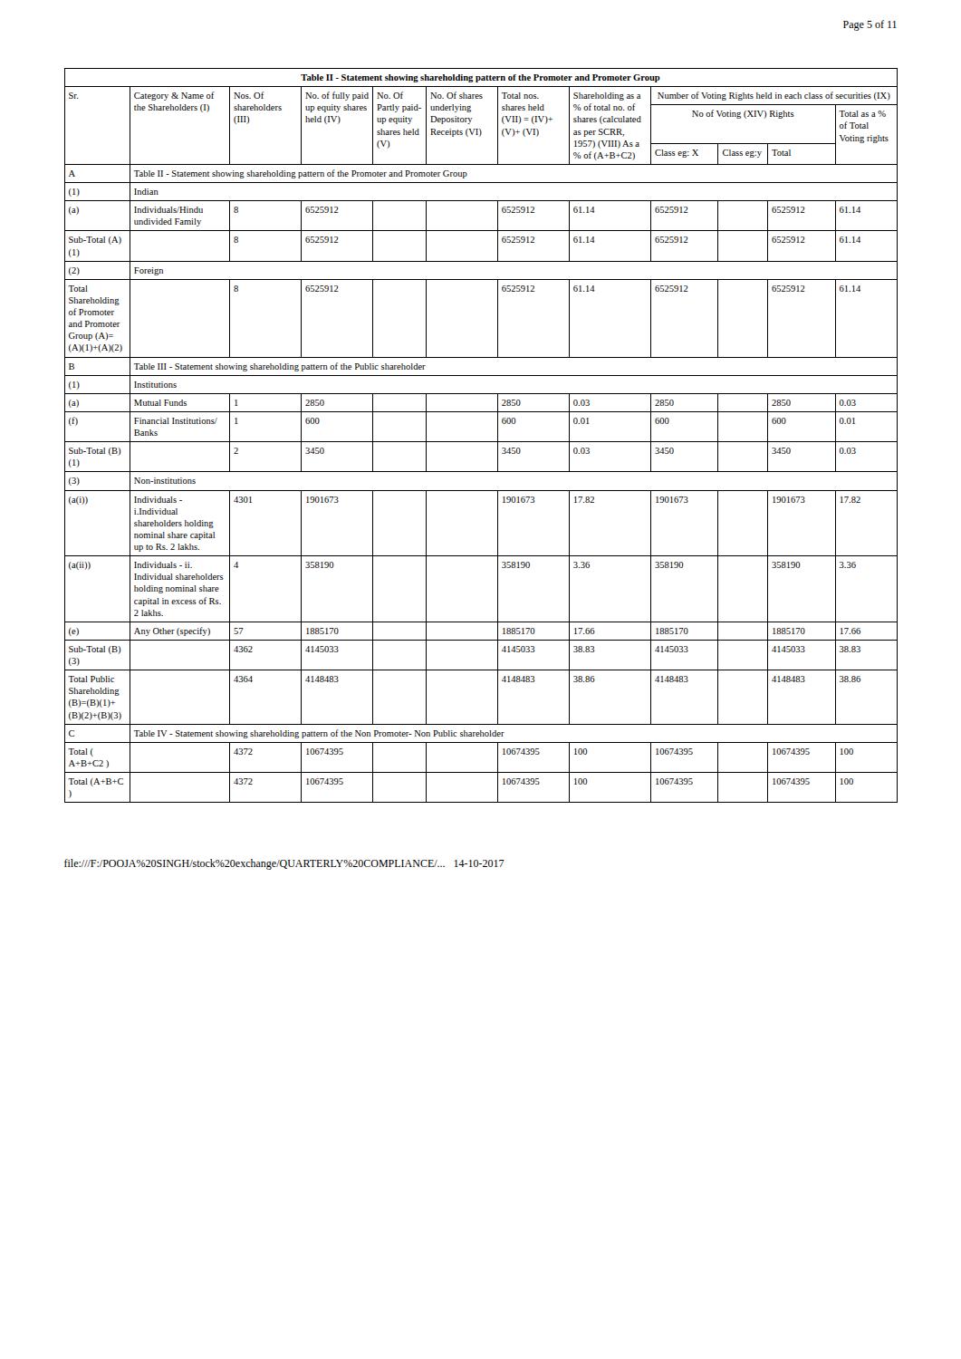Page 5 of 11
| Table II - Statement showing shareholding pattern of the Promoter and Promoter Group |
| Sr. | Category & Name of the Shareholders (I) | Nos. Of shareholders (III) | No. of fully paid up equity shares held (IV) | No. Of Partly paid-up equity shares held (V) | No. Of shares underlying Depository Receipts (VI) | Total nos. shares held (VII) = (IV)+(V)+ (VI) | Shareholding as a % of total no. of shares (calculated as per SCRR, 1957) (VIII) As a % of (A+B+C2) | Number of Voting Rights held in each class of securities (IX) |
| No of Voting (XIV) Rights | Total as a % of Total Voting rights |
| Class eg: X | Class eg:y | Total |
| A | Table II - Statement showing shareholding pattern of the Promoter and Promoter Group |
| (1) | Indian |
| (a) | Individuals/Hindu undivided Family | 8 | 6525912 | | | 6525912 | 61.14 | 6525912 | | 6525912 | 61.14 |
| Sub-Total (A)(1) | | 8 | 6525912 | | | 6525912 | 61.14 | 6525912 | | 6525912 | 61.14 |
| (2) | Foreign |
| Total Shareholding of Promoter and Promoter Group (A)= (A)(1)+(A)(2) | | 8 | 6525912 | | | 6525912 | 61.14 | 6525912 | | 6525912 | 61.14 |
| B | Table III - Statement showing shareholding pattern of the Public shareholder |
| (1) | Institutions |
| (a) | Mutual Funds | 1 | 2850 | | | 2850 | 0.03 | 2850 | | 2850 | 0.03 |
| (f) | Financial Institutions/ Banks | 1 | 600 | | | 600 | 0.01 | 600 | | 600 | 0.01 |
| Sub-Total (B)(1) | | 2 | 3450 | | | 3450 | 0.03 | 3450 | | 3450 | 0.03 |
| (3) | Non-institutions |
| (a(i)) | Individuals - i.Individual shareholders holding nominal share capital up to Rs. 2 lakhs. | 4301 | 1901673 | | | 1901673 | 17.82 | 1901673 | | 1901673 | 17.82 |
| (a(ii)) | Individuals - ii. Individual shareholders holding nominal share capital in excess of Rs. 2 lakhs. | 4 | 358190 | | | 358190 | 3.36 | 358190 | | 358190 | 3.36 |
| (e) | Any Other (specify) | 57 | 1885170 | | | 1885170 | 17.66 | 1885170 | | 1885170 | 17.66 |
| Sub-Total (B)(3) | | 4362 | 4145033 | | | 4145033 | 38.83 | 4145033 | | 4145033 | 38.83 |
| Total Public Shareholding (B)=(B)(1)+ (B)(2)+(B)(3) | | 4364 | 4148483 | | | 4148483 | 38.86 | 4148483 | | 4148483 | 38.86 |
| C | Table IV - Statement showing shareholding pattern of the Non Promoter- Non Public shareholder |
| Total ( A+B+C2 ) | | 4372 | 10674395 | | | 10674395 | 100 | 10674395 | | 10674395 | 100 |
| Total (A+B+C ) | | 4372 | 10674395 | | | 10674395 | 100 | 10674395 | | 10674395 | 100 |
file:///F:/POOJA%20SINGH/stock%20exchange/QUARTERLY%20COMPLIANCE/... 14-10-2017